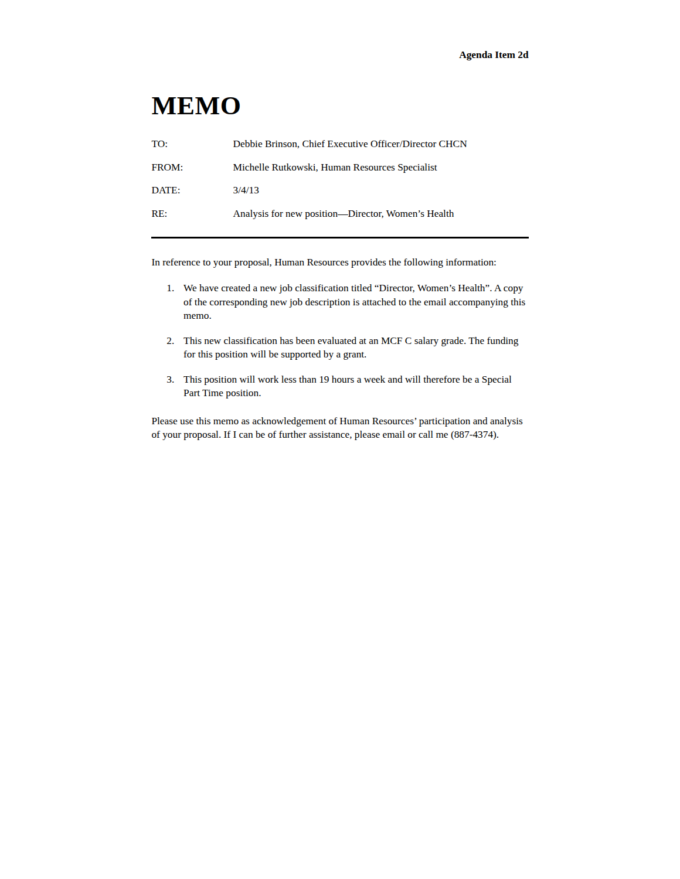Agenda Item 2d
MEMO
| TO: | Debbie Brinson, Chief Executive Officer/Director CHCN |
| FROM: | Michelle Rutkowski, Human Resources Specialist |
| DATE: | 3/4/13 |
| RE: | Analysis for new position—Director, Women’s Health |
In reference to your proposal, Human Resources provides the following information:
We have created a new job classification titled “Director, Women’s Health”. A copy of the corresponding new job description is attached to the email accompanying this memo.
This new classification has been evaluated at an MCF C salary grade. The funding for this position will be supported by a grant.
This position will work less than 19 hours a week and will therefore be a Special Part Time position.
Please use this memo as acknowledgement of Human Resources’ participation and analysis of your proposal. If I can be of further assistance, please email or call me (887-4374).